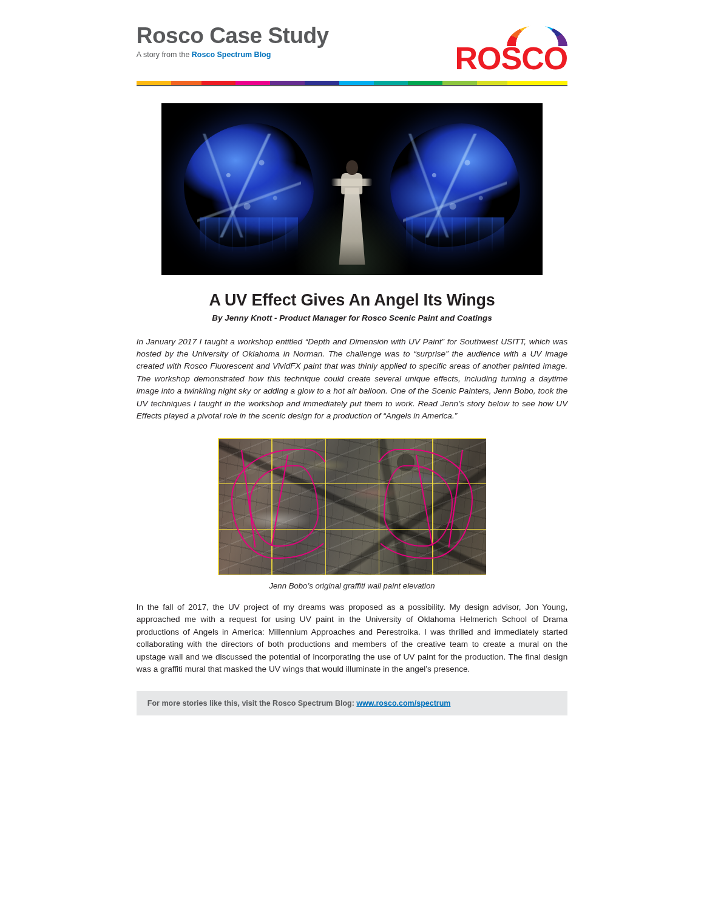Rosco Case Study
A story from the Rosco Spectrum Blog
ROSCO
A UV Effect Gives An Angel Its Wings
By Jenny Knott - Product Manager for Rosco Scenic Paint and Coatings
In January 2017 I taught a workshop entitled “Depth and Dimension with UV Paint” for Southwest USITT, which was hosted by the University of Oklahoma in Norman. The challenge was to “surprise” the audience with a UV image created with Rosco Fluorescent and VividFX paint that was thinly applied to specific areas of another painted image. The workshop demonstrated how this technique could create several unique effects, including turning a daytime image into a twinkling night sky or adding a glow to a hot air balloon. One of the Scenic Painters, Jenn Bobo, took the UV techniques I taught in the workshop and immediately put them to work. Read Jenn’s story below to see how UV Effects played a pivotal role in the scenic design for a production of “Angels in America.”
Jenn Bobo’s original graffiti wall paint elevation
In the fall of 2017, the UV project of my dreams was proposed as a possibility. My design advisor, Jon Young, approached me with a request for using UV paint in the University of Oklahoma Helmerich School of Drama productions of Angels in America: Millennium Approaches and Perestroika. I was thrilled and immediately started collaborating with the directors of both productions and members of the creative team to create a mural on the upstage wall and we discussed the potential of incorporating the use of UV paint for the production. The final design was a graffiti mural that masked the UV wings that would illuminate in the angel’s presence.
For more stories like this, visit the Rosco Spectrum Blog: www.rosco.com/spectrum